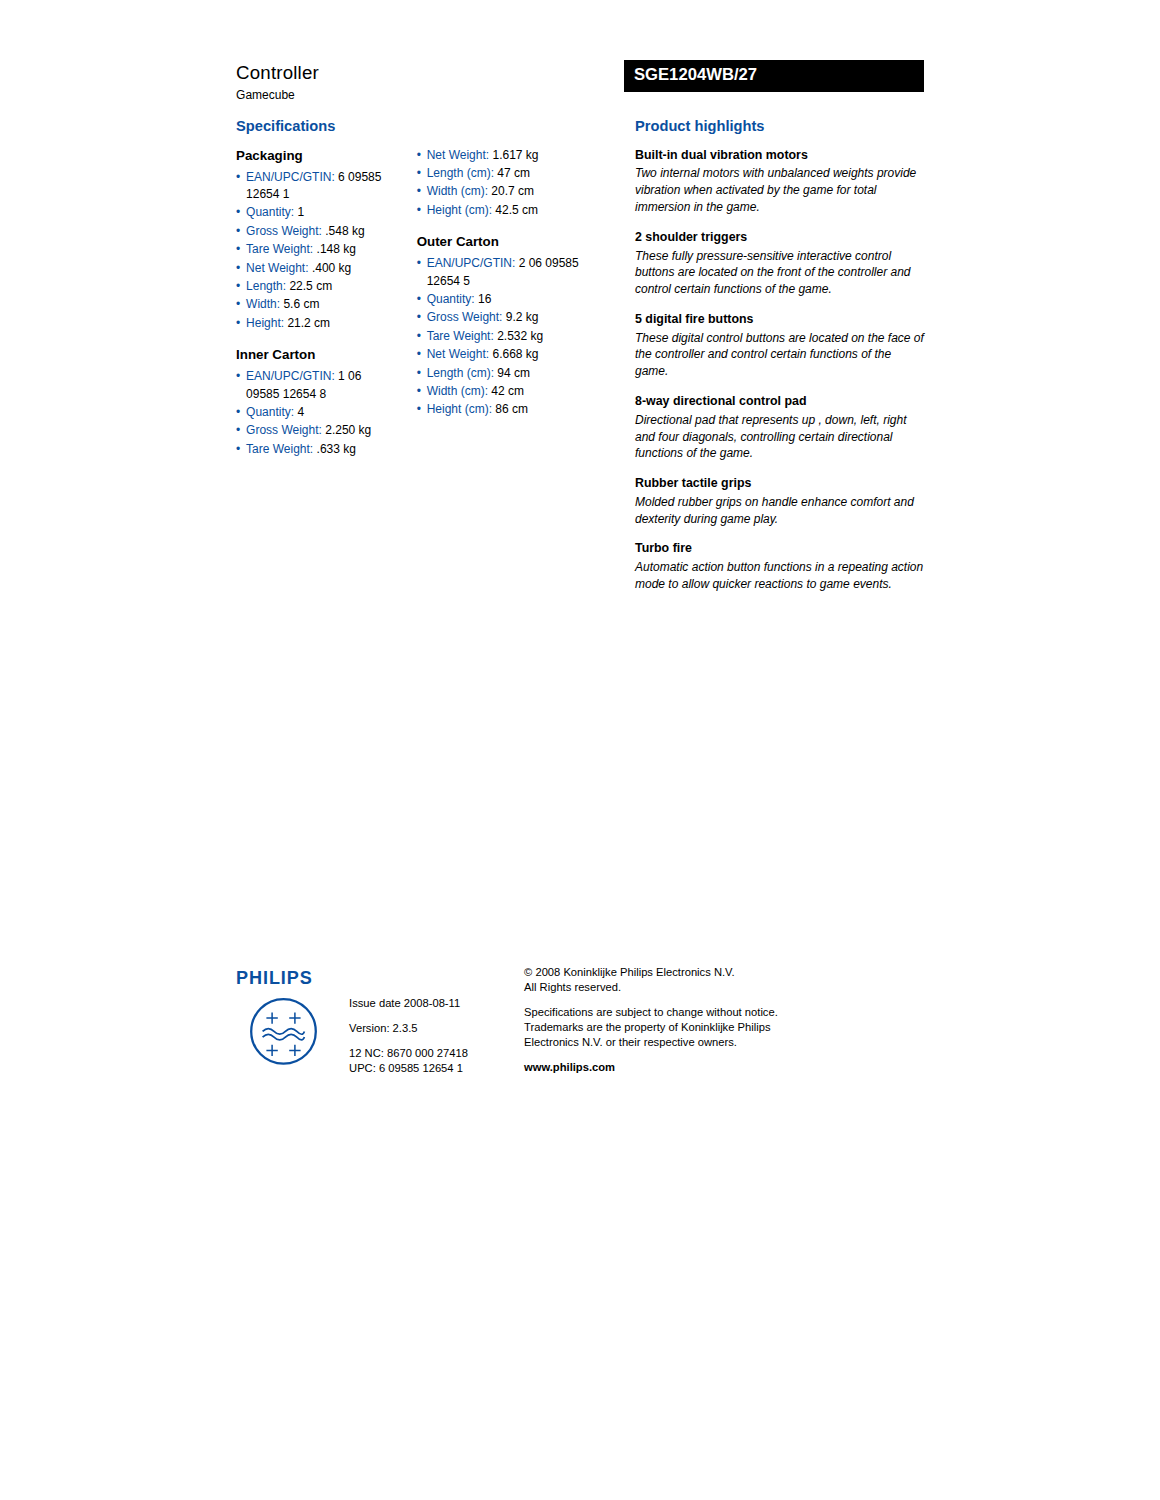Controller
Gamecube
SGE1204WB/27
Specifications
Packaging
EAN/UPC/GTIN: 6 09585 12654 1
Quantity: 1
Gross Weight: .548 kg
Tare Weight: .148 kg
Net Weight: .400 kg
Length: 22.5 cm
Width: 5.6 cm
Height: 21.2 cm
Inner Carton
EAN/UPC/GTIN: 1 06 09585 12654 8
Quantity: 4
Gross Weight: 2.250 kg
Tare Weight: .633 kg
Net Weight: 1.617 kg
Length (cm): 47 cm
Width (cm): 20.7 cm
Height (cm): 42.5 cm
Outer Carton
EAN/UPC/GTIN: 2 06 09585 12654 5
Quantity: 16
Gross Weight: 9.2 kg
Tare Weight: 2.532 kg
Net Weight: 6.668 kg
Length (cm): 94 cm
Width (cm): 42 cm
Height (cm): 86 cm
Product highlights
Built-in dual vibration motors
Two internal motors with unbalanced weights provide vibration when activated by the game for total immersion in the game.
2 shoulder triggers
These fully pressure-sensitive interactive control buttons are located on the front of the controller and control certain functions of the game.
5 digital fire buttons
These digital control buttons are located on the face of the controller and control certain functions of the game.
8-way directional control pad
Directional pad that represents up , down, left, right and four diagonals, controlling certain directional functions of the game.
Rubber tactile grips
Molded rubber grips on handle enhance comfort and dexterity during game play.
Turbo fire
Automatic action button functions in a repeating action mode to allow quicker reactions to game events.
PHILIPS
Issue date 2008-08-11
Version: 2.3.5
12 NC: 8670 000 27418
UPC: 6 09585 12654 1
© 2008 Koninklijke Philips Electronics N.V.
All Rights reserved.
Specifications are subject to change without notice.
Trademarks are the property of Koninklijke Philips
Electronics N.V. or their respective owners.
www.philips.com